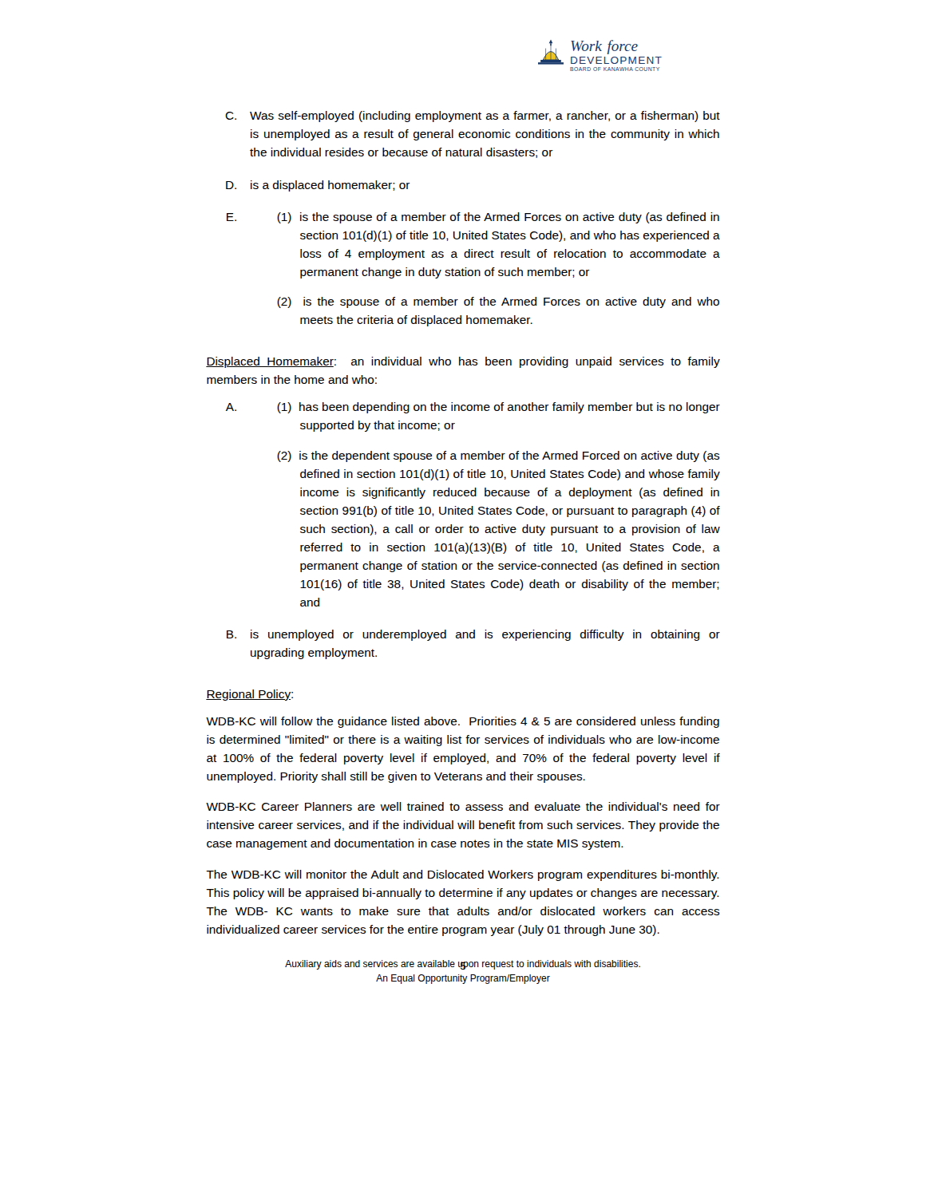Work force DEVELOPMENT BOARD OF KANAWHA COUNTY
Was self-employed (including employment as a farmer, a rancher, or a fisherman) but is unemployed as a result of general economic conditions in the community in which the individual resides or because of natural disasters; or
is a displaced homemaker; or
(1) is the spouse of a member of the Armed Forces on active duty (as defined in section 101(d)(1) of title 10, United States Code), and who has experienced a loss of 4 employment as a direct result of relocation to accommodate a permanent change in duty station of such member; or
(2) is the spouse of a member of the Armed Forces on active duty and who meets the criteria of displaced homemaker.
Displaced Homemaker: an individual who has been providing unpaid services to family members in the home and who:
(1) has been depending on the income of another family member but is no longer supported by that income; or
(2) is the dependent spouse of a member of the Armed Forced on active duty (as defined in section 101(d)(1) of title 10, United States Code) and whose family income is significantly reduced because of a deployment (as defined in section 991(b) of title 10, United States Code, or pursuant to paragraph (4) of such section), a call or order to active duty pursuant to a provision of law referred to in section 101(a)(13)(B) of title 10, United States Code, a permanent change of station or the service-connected (as defined in section 101(16) of title 38, United States Code) death or disability of the member; and
is unemployed or underemployed and is experiencing difficulty in obtaining or upgrading employment.
Regional Policy:
WDB-KC will follow the guidance listed above. Priorities 4 & 5 are considered unless funding is determined "limited" or there is a waiting list for services of individuals who are low-income at 100% of the federal poverty level if employed, and 70% of the federal poverty level if unemployed. Priority shall still be given to Veterans and their spouses.
WDB-KC Career Planners are well trained to assess and evaluate the individual's need for intensive career services, and if the individual will benefit from such services. They provide the case management and documentation in case notes in the state MIS system.
The WDB-KC will monitor the Adult and Dislocated Workers program expenditures bi-monthly. This policy will be appraised bi-annually to determine if any updates or changes are necessary. The WDB- KC wants to make sure that adults and/or dislocated workers can access individualized career services for the entire program year (July 01 through June 30).
5
Auxiliary aids and services are available upon request to individuals with disabilities.
An Equal Opportunity Program/Employer